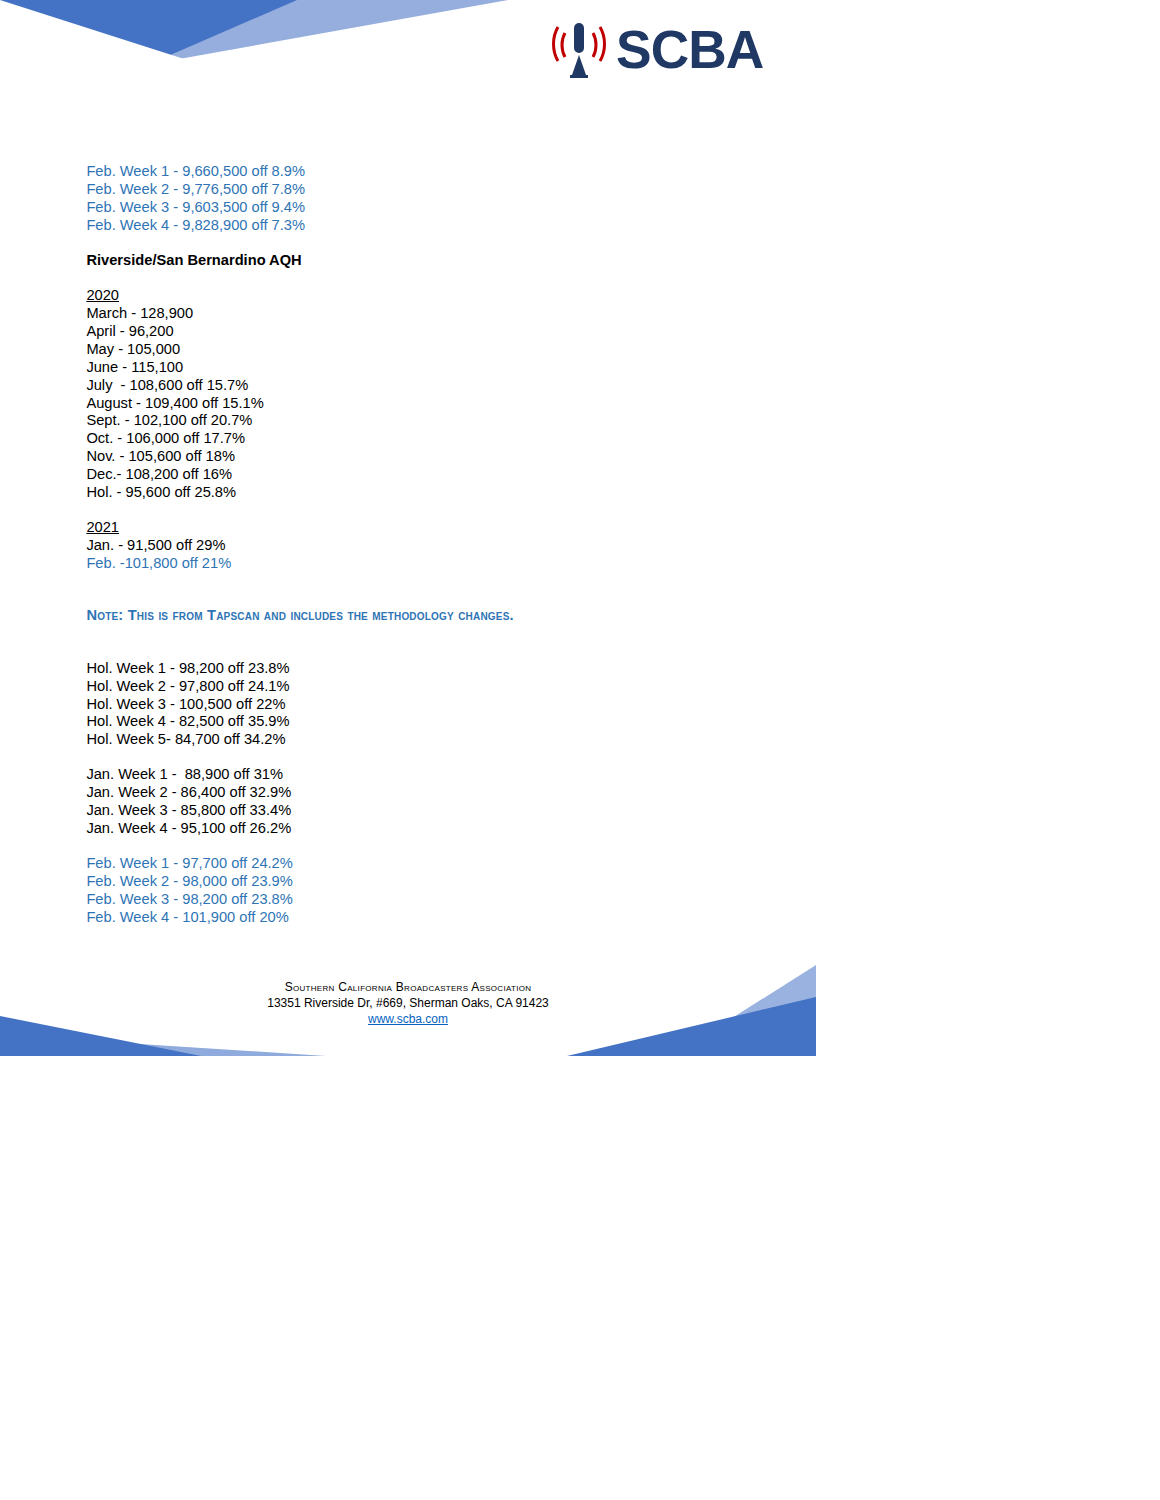SCBA
Feb. Week 1 - 9,660,500 off 8.9%
Feb. Week 2 - 9,776,500 off 7.8%
Feb. Week 3 - 9,603,500 off 9.4%
Feb. Week 4 - 9,828,900 off 7.3%
Riverside/San Bernardino AQH
2020
March - 128,900
April - 96,200
May - 105,000
June - 115,100
July - 108,600 off 15.7%
August - 109,400 off 15.1%
Sept. - 102,100 off 20.7%
Oct. - 106,000 off 17.7%
Nov. - 105,600 off 18%
Dec.- 108,200 off 16%
Hol. - 95,600 off 25.8%
2021
Jan. - 91,500 off 29%
Feb. -101,800 off 21%
Note: This is from Tapscan and includes the methodology changes.
Hol. Week 1 - 98,200 off 23.8%
Hol. Week 2 - 97,800 off 24.1%
Hol. Week 3 - 100,500 off 22%
Hol. Week 4 - 82,500 off 35.9%
Hol. Week 5- 84,700 off 34.2%
Jan. Week 1 - 88,900 off 31%
Jan. Week 2 - 86,400 off 32.9%
Jan. Week 3 - 85,800 off 33.4%
Jan. Week 4 - 95,100 off 26.2%
Feb. Week 1 - 97,700 off 24.2%
Feb. Week 2 - 98,000 off 23.9%
Feb. Week 3 - 98,200 off 23.8%
Feb. Week 4 - 101,900 off 20%
Southern California Broadcasters Association
13351 Riverside Dr, #669, Sherman Oaks, CA 91423
www.scba.com